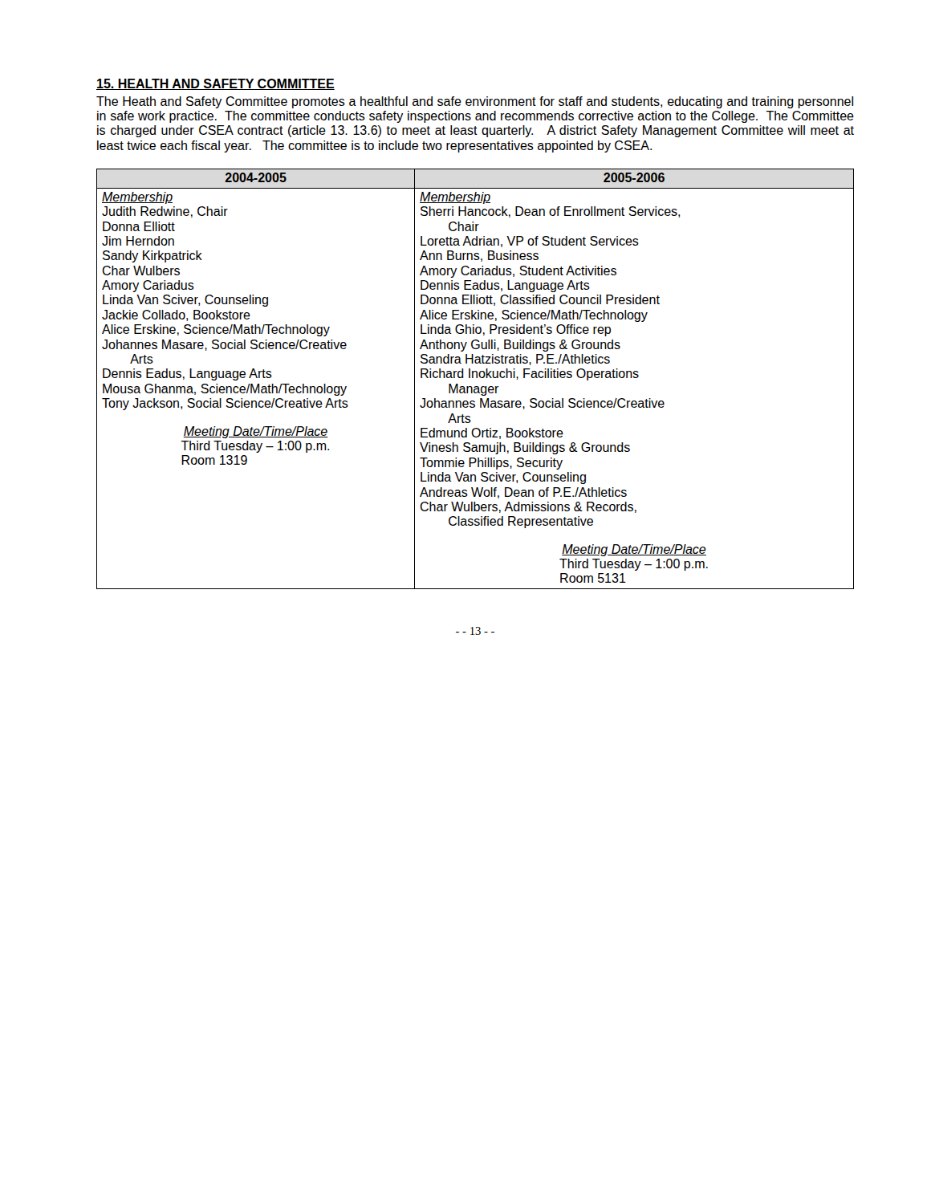15. HEALTH AND SAFETY COMMITTEE
The Heath and Safety Committee promotes a healthful and safe environment for staff and students, educating and training personnel in safe work practice. The committee conducts safety inspections and recommends corrective action to the College. The Committee is charged under CSEA contract (article 13. 13.6) to meet at least quarterly. A district Safety Management Committee will meet at least twice each fiscal year. The committee is to include two representatives appointed by CSEA.
| 2004-2005 | 2005-2006 |
| --- | --- |
| Membership Judith Redwine, Chair Donna Elliott Jim Herndon Sandy Kirkpatrick Char Wulbers Amory Cariadus Linda Van Sciver, Counseling Jackie Collado, Bookstore Alice Erskine, Science/Math/Technology Johannes Masare, Social Science/Creative Arts Dennis Eadus, Language Arts Mousa Ghanma, Science/Math/Technology Tony Jackson, Social Science/Creative Arts Meeting Date/Time/Place Third Tuesday – 1:00 p.m. Room 1319 | Membership Sherri Hancock, Dean of Enrollment Services, Chair Loretta Adrian, VP of Student Services Ann Burns, Business Amory Cariadus, Student Activities Dennis Eadus, Language Arts Donna Elliott, Classified Council President Alice Erskine, Science/Math/Technology Linda Ghio, President’s Office rep Anthony Gulli, Buildings & Grounds Sandra Hatzistratis, P.E./Athletics Richard Inokuchi, Facilities Operations Manager Johannes Masare, Social Science/Creative Arts Edmund Ortiz, Bookstore Vinesh Samujh, Buildings & Grounds Tommie Phillips, Security Linda Van Sciver, Counseling Andreas Wolf, Dean of P.E./Athletics Char Wulbers, Admissions & Records, Classified Representative Meeting Date/Time/Place Third Tuesday – 1:00 p.m. Room 5131 |
- - 13 - -